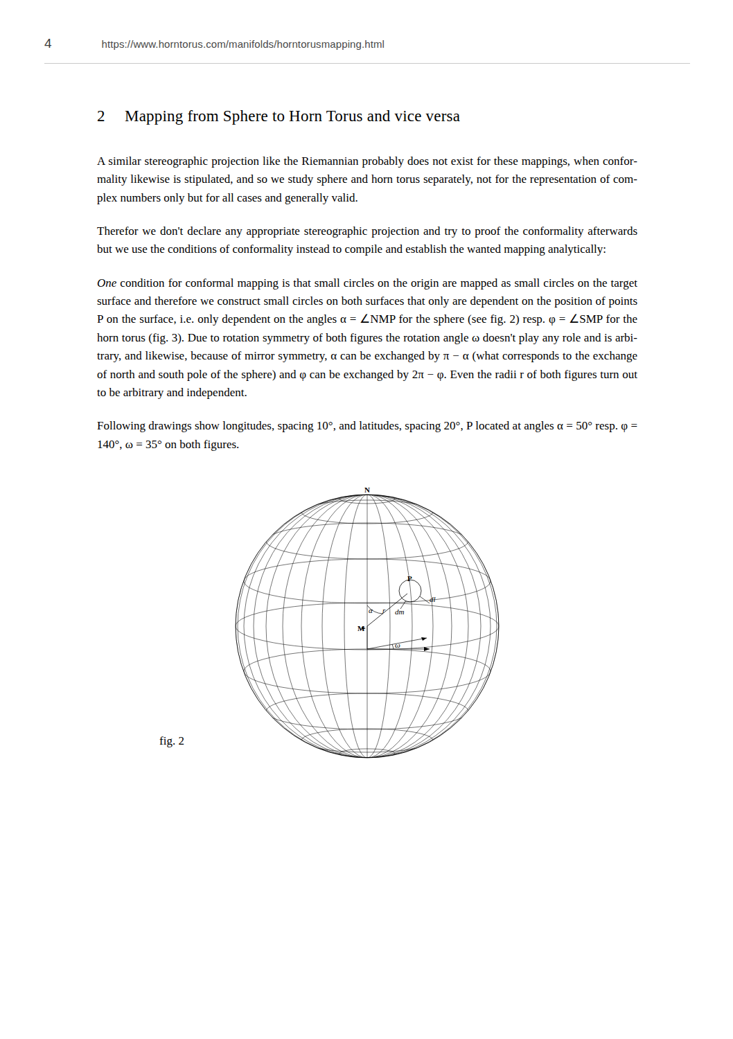4 https://www.horntorus.com/manifolds/horntorusmapping.html
2 Mapping from Sphere to Horn Torus and vice versa
A similar stereographic projection like the Riemannian probably does not exist for these mappings, when conformality likewise is stipulated, and so we study sphere and horn torus separately, not for the representation of complex numbers only but for all cases and generally valid.
Therefor we don't declare any appropriate stereographic projection and try to proof the conformality afterwards but we use the conditions of conformality instead to compile and establish the wanted mapping analytically:
One condition for conformal mapping is that small circles on the origin are mapped as small circles on the target surface and therefore we construct small circles on both surfaces that only are dependent on the position of points P on the surface, i.e. only dependent on the angles α = ∠NMP for the sphere (see fig. 2) resp. φ = ∠SMP for the horn torus (fig. 3). Due to rotation symmetry of both figures the rotation angle ω doesn't play any role and is arbitrary, and likewise, because of mirror symmetry, α can be exchanged by π − α (what corresponds to the exchange of north and south pole of the sphere) and φ can be exchanged by 2π − φ. Even the radii r of both figures turn out to be arbitrary and independent.
Following drawings show longitudes, spacing 10°, and latitudes, spacing 20°, P located at angles α = 50° resp. φ = 140°, ω = 35° on both figures.
N M r α P dl dm ω
fig. 2